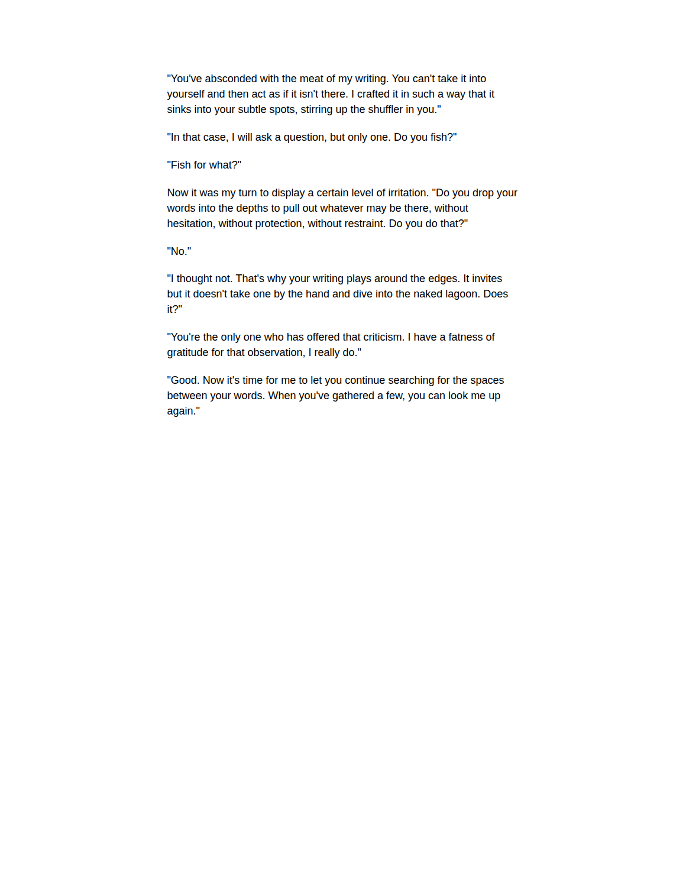"You've absconded with the meat of my writing. You can't take it into yourself and then act as if it isn't there. I crafted it in such a way that it sinks into your subtle spots, stirring up the shuffler in you."
"In that case, I will ask a question, but only one. Do you fish?"
"Fish for what?"
Now it was my turn to display a certain level of irritation. "Do you drop your words into the depths to pull out whatever may be there, without hesitation, without protection, without restraint. Do you do that?"
"No."
"I thought not. That's why your writing plays around the edges. It invites but it doesn't take one by the hand and dive into the naked lagoon. Does it?"
"You're the only one who has offered that criticism. I have a fatness of gratitude for that observation, I really do."
"Good. Now it's time for me to let you continue searching for the spaces between your words. When you've gathered a few, you can look me up again."